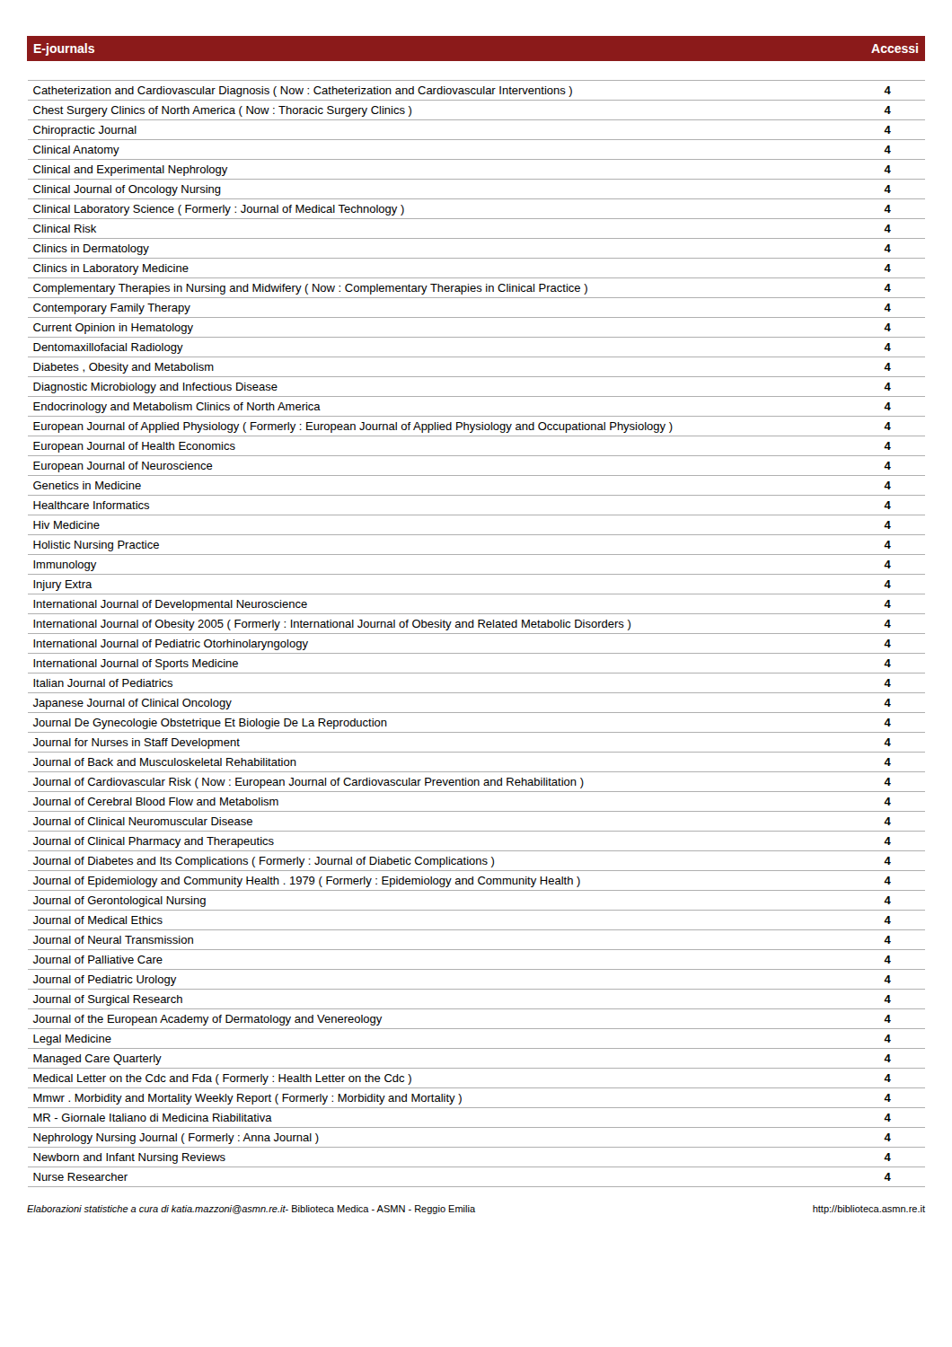| E-journals | Accessi |
| --- | --- |
| Catheterization and Cardiovascular Diagnosis ( Now : Catheterization and Cardiovascular Interventions ) | 4 |
| Chest Surgery Clinics of North America ( Now : Thoracic Surgery Clinics ) | 4 |
| Chiropractic Journal | 4 |
| Clinical Anatomy | 4 |
| Clinical and Experimental Nephrology | 4 |
| Clinical Journal of Oncology Nursing | 4 |
| Clinical Laboratory Science ( Formerly : Journal of Medical Technology ) | 4 |
| Clinical Risk | 4 |
| Clinics in Dermatology | 4 |
| Clinics in Laboratory Medicine | 4 |
| Complementary Therapies in Nursing and Midwifery ( Now : Complementary Therapies in Clinical Practice ) | 4 |
| Contemporary Family Therapy | 4 |
| Current Opinion in Hematology | 4 |
| Dentomaxillofacial Radiology | 4 |
| Diabetes , Obesity and Metabolism | 4 |
| Diagnostic Microbiology and Infectious Disease | 4 |
| Endocrinology and Metabolism Clinics of North America | 4 |
| European Journal of Applied Physiology ( Formerly : European Journal of Applied Physiology and Occupational Physiology ) | 4 |
| European Journal of Health Economics | 4 |
| European Journal of Neuroscience | 4 |
| Genetics in Medicine | 4 |
| Healthcare Informatics | 4 |
| Hiv Medicine | 4 |
| Holistic Nursing Practice | 4 |
| Immunology | 4 |
| Injury Extra | 4 |
| International Journal of Developmental Neuroscience | 4 |
| International Journal of Obesity 2005 ( Formerly : International Journal of Obesity and Related Metabolic Disorders ) | 4 |
| International Journal of Pediatric Otorhinolaryngology | 4 |
| International Journal of Sports Medicine | 4 |
| Italian Journal of Pediatrics | 4 |
| Japanese Journal of Clinical Oncology | 4 |
| Journal De Gynecologie Obstetrique Et Biologie De La Reproduction | 4 |
| Journal for Nurses in Staff Development | 4 |
| Journal of Back and Musculoskeletal Rehabilitation | 4 |
| Journal of Cardiovascular Risk ( Now : European Journal of Cardiovascular Prevention and Rehabilitation ) | 4 |
| Journal of Cerebral Blood Flow and Metabolism | 4 |
| Journal of Clinical Neuromuscular Disease | 4 |
| Journal of Clinical Pharmacy and Therapeutics | 4 |
| Journal of Diabetes and Its Complications ( Formerly : Journal of Diabetic Complications ) | 4 |
| Journal of Epidemiology and Community Health . 1979 ( Formerly : Epidemiology and Community Health ) | 4 |
| Journal of Gerontological Nursing | 4 |
| Journal of Medical Ethics | 4 |
| Journal of Neural Transmission | 4 |
| Journal of Palliative Care | 4 |
| Journal of Pediatric Urology | 4 |
| Journal of Surgical Research | 4 |
| Journal of the European Academy of Dermatology and Venereology | 4 |
| Legal Medicine | 4 |
| Managed Care Quarterly | 4 |
| Medical Letter on the Cdc and Fda ( Formerly : Health Letter on the Cdc ) | 4 |
| Mmwr . Morbidity and Mortality Weekly Report ( Formerly : Morbidity and Mortality ) | 4 |
| MR - Giornale Italiano di Medicina Riabilitativa | 4 |
| Nephrology Nursing Journal ( Formerly : Anna Journal ) | 4 |
| Newborn and Infant Nursing Reviews | 4 |
| Nurse Researcher | 4 |
Elaborazioni statistiche a cura di katia.mazzoni@asmn.re.it- Biblioteca Medica - ASMN - Reggio Emilia
http://biblioteca.asmn.re.it